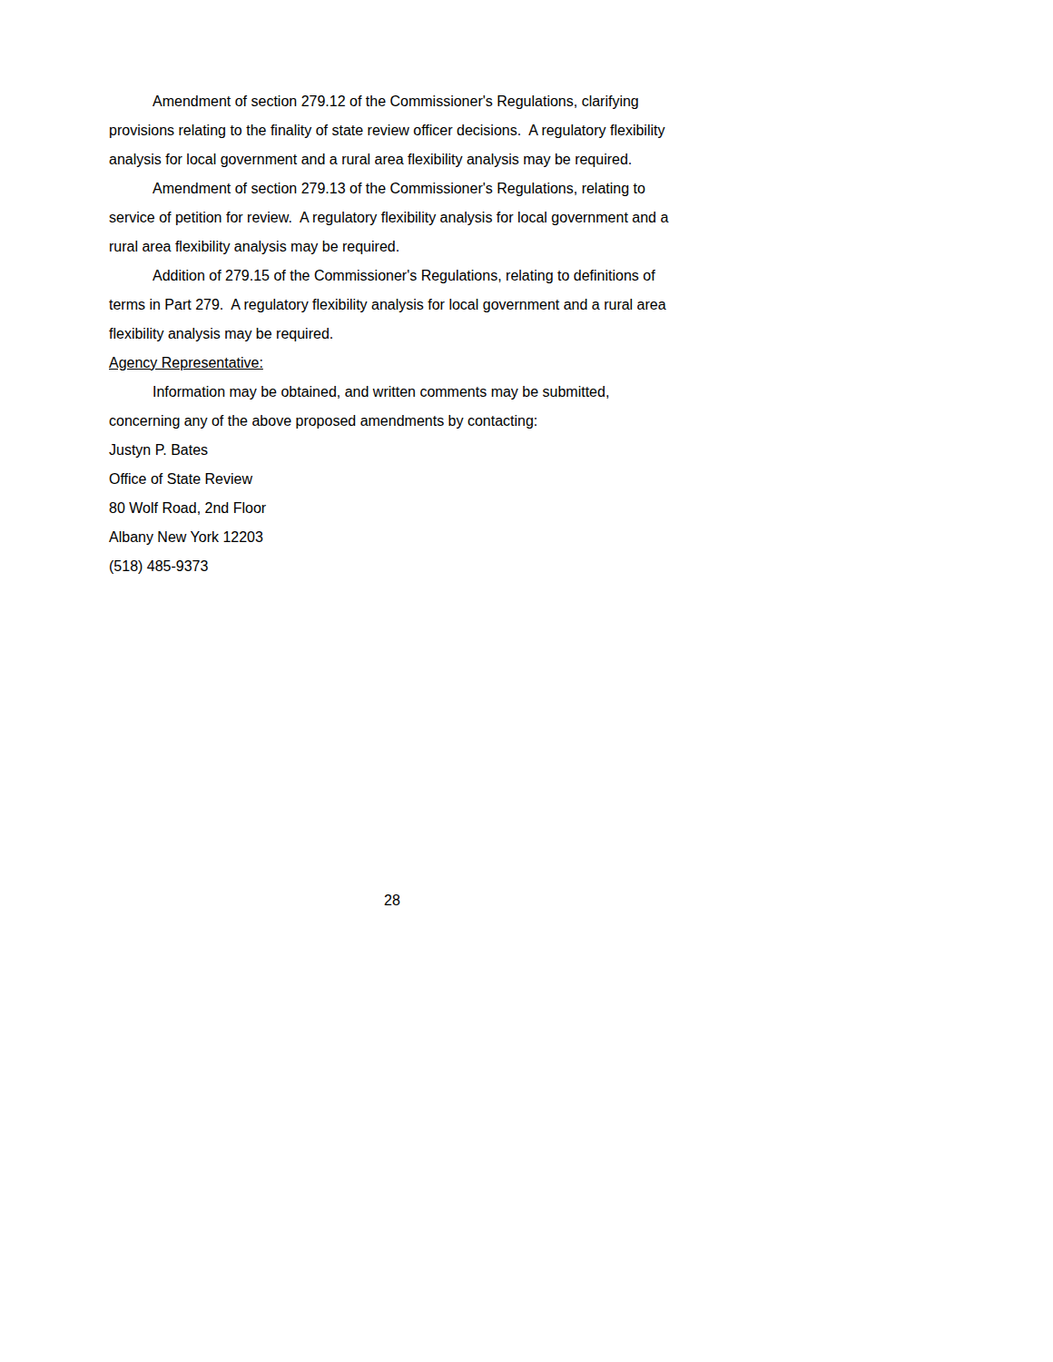Amendment of section 279.12 of the Commissioner's Regulations, clarifying provisions relating to the finality of state review officer decisions. A regulatory flexibility analysis for local government and a rural area flexibility analysis may be required.
Amendment of section 279.13 of the Commissioner's Regulations, relating to service of petition for review. A regulatory flexibility analysis for local government and a rural area flexibility analysis may be required.
Addition of 279.15 of the Commissioner's Regulations, relating to definitions of terms in Part 279. A regulatory flexibility analysis for local government and a rural area flexibility analysis may be required.
Agency Representative:
Information may be obtained, and written comments may be submitted, concerning any of the above proposed amendments by contacting:
Justyn P. Bates
Office of State Review
80 Wolf Road, 2nd Floor
Albany New York 12203
(518) 485-9373
28